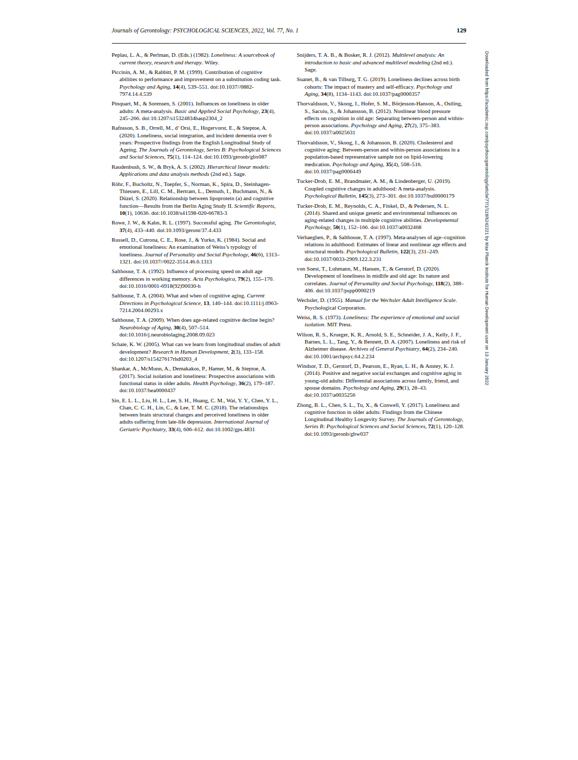Journals of Gerontology: PSYCHOLOGICAL SCIENCES, 2022, Vol. 77, No. 1
129
Peplau, L. A., & Perlman, D. (Eds.) (1982). Loneliness: A sourcebook of current theory, research and therapy. Wiley.
Piccinin, A. M., & Rabbitt, P. M. (1999). Contribution of cognitive abilities to performance and improvement on a substitution coding task. Psychology and Aging, 14(4), 539–551. doi:10.1037//0882-7974.14.4.539
Pinquart, M., & Sorensen, S. (2001). Influences on loneliness in older adults: A meta-analysis. Basic and Applied Social Psychology, 23(4), 245–266. doi:10.1207/s15324834basp2304_2
Rafnsson, S. B., Orrell, M., d’ Orsi, E., Hogervorst, E., & Steptoe, A. (2020). Loneliness, social integration, and incident dementia over 6 years: Prospective findings from the English Longitudinal Study of Ageing. The Journals of Gerontology, Series B: Psychological Sciences and Social Sciences, 75(1), 114–124. doi:10.1093/geronb/gbx087
Raudenbush, S. W., & Bryk, A. S. (2002). Hierarchical linear models: Applications and data analysis methods (2nd ed.). Sage.
Röhr, F., Bucholtz, N., Toepfer, S., Norman, K., Spira, D., Steinhagen-Thiessen, E., Lill, C. M., Bertram, L., Demuth, I., Buchmann, N., & Düzel, S. (2020). Relationship between lipoprotein (a) and cognitive function—Results from the Berlin Aging Study II. Scientific Reports, 10(1), 10636. doi:10.1038/s41598-020-66783-3
Rowe, J. W., & Kahn, R. L. (1997). Successful aging. The Gerontologist, 37(4), 433–440. doi:10.1093/geront/37.4.433
Russell, D., Cutrona, C. E., Rose, J., & Yurko, K. (1984). Social and emotional loneliness: An examination of Weiss’s typology of loneliness. Journal of Personality and Social Psychology, 46(6), 1313–1321. doi:10.1037//0022-3514.46.6.1313
Salthouse, T. A. (1992). Influence of processing speed on adult age differences in working memory. Acta Psychologica, 79(2), 155–170. doi:10.1016/0001-6918(92)90030-h
Salthouse, T. A. (2004). What and when of cognitive aging. Current Directions in Psychological Science, 13, 140–144. doi:10.1111/j.0963-7214.2004.00293.x
Salthouse, T. A. (2009). When does age-related cognitive decline begin? Neurobiology of Aging, 30(4), 507–514. doi:10.1016/j.neurobiolaging.2008.09.023
Schaie, K. W. (2005). What can we learn from longitudinal studies of adult development? Research in Human Development, 2(3), 133–158. doi:10.1207/s15427617rhd0203_4
Shankar, A., McMunn, A., Demakakos, P., Hamer, M., & Steptoe, A. (2017). Social isolation and loneliness: Prospective associations with functional status in older adults. Health Psychology, 36(2), 179–187. doi:10.1037/hea0000437
Sin, E. L. L., Liu, H. L., Lee, S. H., Huang, C. M., Wai, Y. Y., Chen, Y. L., Chan, C. C. H., Lin, C., & Lee, T. M. C. (2018). The relationships between brain structural changes and perceived loneliness in older adults suffering from late-life depression. International Journal of Geriatric Psychiatry, 33(4), 606–612. doi:10.1002/gps.4831
Snijders, T. A. B., & Bosker, R. J. (2012). Multilevel analysis: An introduction to basic and advanced multilevel modeling (2nd ed.). Sage.
Suanet, B., & van Tilburg, T. G. (2019). Loneliness declines across birth cohorts: The impact of mastery and self-efficacy. Psychology and Aging, 34(8), 1134–1143. doi:10.1037/pag0000357
Thorvaldsson, V., Skoog, I., Hofer, S. M., Börjesson-Hanson, A., Ostling, S., Sacuiu, S., & Johansson, B. (2012). Nonlinear blood pressure effects on cognition in old age: Separating between-person and within-person associations. Psychology and Aging, 27(2), 375–383. doi:10.1037/a0025631
Thorvaldsson, V., Skoog, I., & Johansson, B. (2020). Cholesterol and cognitive aging: Between-person and within-person associations in a population-based representative sample not on lipid-lowering medication. Psychology and Aging, 35(4), 508–516. doi:10.1037/pag0000449
Tucker-Drob, E. M., Brandmaier, A. M., & Lindenberger, U. (2019). Coupled cognitive changes in adulthood: A meta-analysis. Psychological Bulletin, 145(3), 273–301. doi:10.1037/bul0000179
Tucker-Drob, E. M., Reynolds, C. A., Finkel, D., & Pedersen, N. L. (2014). Shared and unique genetic and environmental influences on aging-related changes in multiple cognitive abilities. Developmental Psychology, 50(1), 152–166. doi:10.1037/a0032468
Verhaeghen, P., & Salthouse, T. A. (1997). Meta-analyses of age–cognition relations in adulthood: Estimates of linear and nonlinear age effects and structural models. Psychological Bulletin, 122(3), 231–249. doi:10.1037/0033-2909.122.3.231
von Soest, T., Luhmann, M., Hansen, T., & Gerstorf, D. (2020). Development of loneliness in midlife and old age: Its nature and correlates. Journal of Personality and Social Psychology, 118(2), 388–406. doi:10.1037/pspp0000219
Wechsler, D. (1955). Manual for the Wechsler Adult Intelligence Scale. Psychological Corporation.
Weiss, R. S. (1973). Loneliness: The experience of emotional and social isolation. MIT Press.
Wilson, R. S., Krueger, K. R., Arnold, S. E., Schneider, J. A., Kelly, J. F., Barnes, L. L., Tang, Y., & Bennett, D. A. (2007). Loneliness and risk of Alzheimer disease. Archives of General Psychiatry, 64(2), 234–240. doi:10.1001/archpsyc.64.2.234
Windsor, T. D., Gerstorf, D., Pearson, E., Ryan, L. H., & Anstey, K. J. (2014). Positive and negative social exchanges and cognitive aging in young-old adults: Differential associations across family, friend, and spouse domains. Psychology and Aging, 29(1), 28–43. doi:10.1037/a0035256
Zhong, B. L., Chen, S. L., Tu, X., & Conwell, Y. (2017). Loneliness and cognitive function in older adults: Findings from the Chinese Longitudinal Healthy Longevity Survey. The Journals of Gerontology, Series B: Psychological Sciences and Social Sciences, 72(1), 120–128. doi:10.1093/geronb/gbw037
Downloaded from https://academic.oup.com/psychsocgerontology/article/77/1/118/6242221 by Max Planck Institute for Human Development user on 13 January 2022